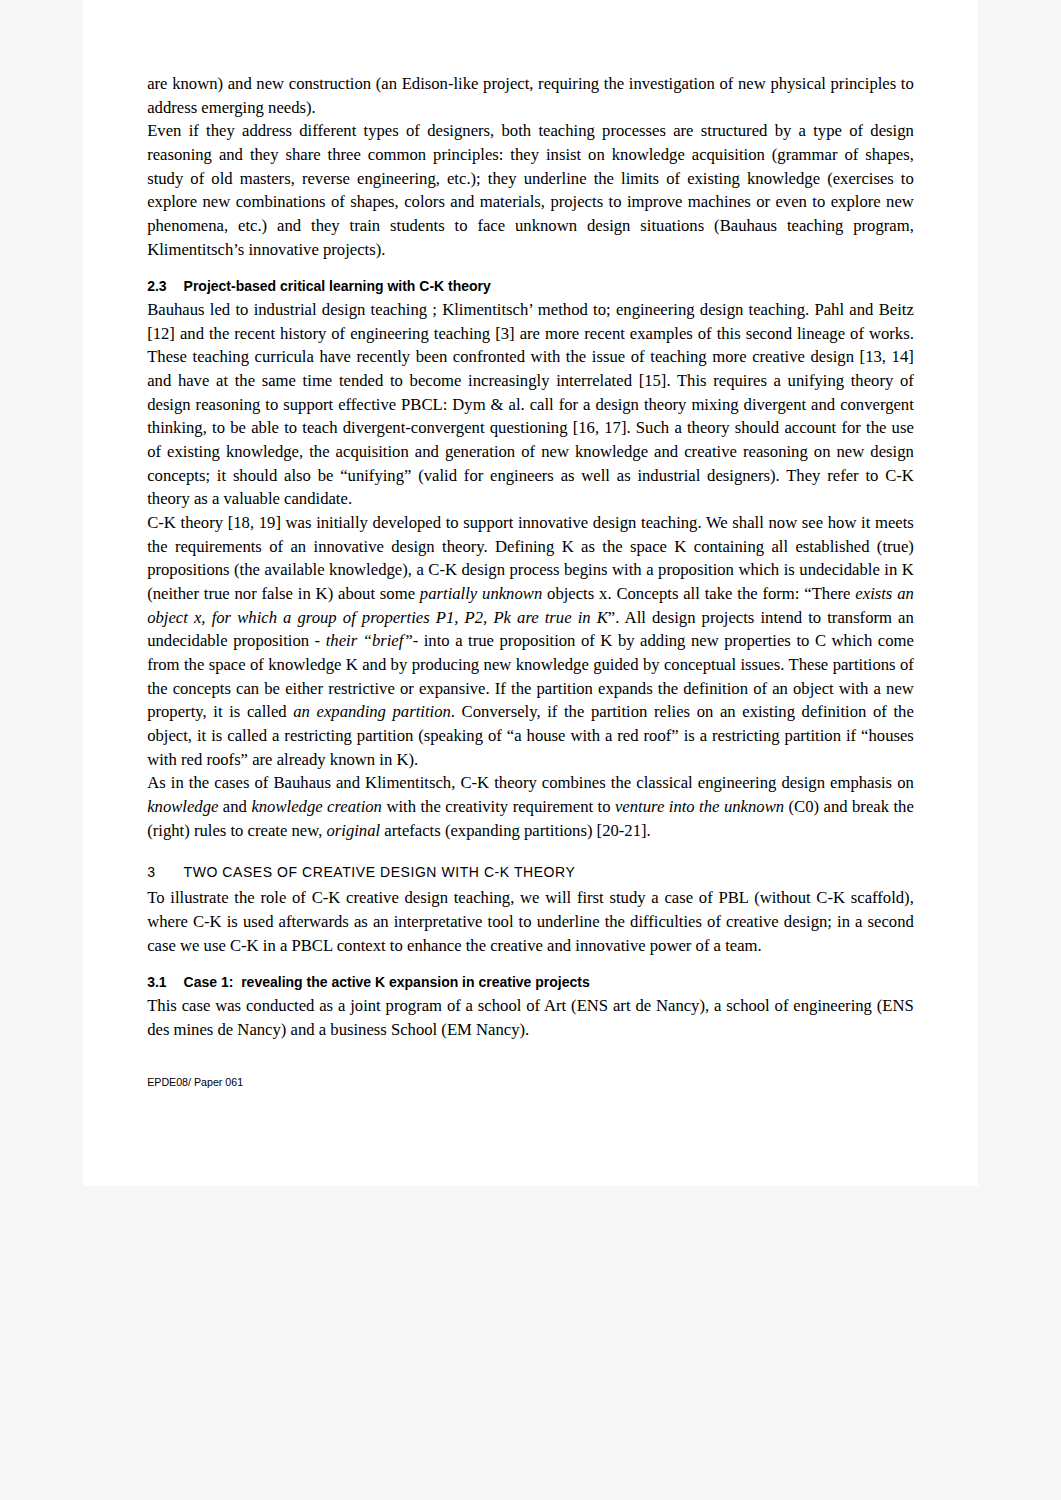are known) and new construction (an Edison-like project, requiring the investigation of new physical principles to address emerging needs).
Even if they address different types of designers, both teaching processes are structured by a type of design reasoning and they share three common principles: they insist on knowledge acquisition (grammar of shapes, study of old masters, reverse engineering, etc.); they underline the limits of existing knowledge (exercises to explore new combinations of shapes, colors and materials, projects to improve machines or even to explore new phenomena, etc.) and they train students to face unknown design situations (Bauhaus teaching program, Klimentitsch’s innovative projects).
2.3 Project-based critical learning with C-K theory
Bauhaus led to industrial design teaching ; Klimentitsch’ method to; engineering design teaching. Pahl and Beitz [12] and the recent history of engineering teaching [3] are more recent examples of this second lineage of works. These teaching curricula have recently been confronted with the issue of teaching more creative design [13, 14] and have at the same time tended to become increasingly interrelated [15]. This requires a unifying theory of design reasoning to support effective PBCL: Dym & al. call for a design theory mixing divergent and convergent thinking, to be able to teach divergent-convergent questioning [16, 17]. Such a theory should account for the use of existing knowledge, the acquisition and generation of new knowledge and creative reasoning on new design concepts; it should also be “unifying” (valid for engineers as well as industrial designers). They refer to C-K theory as a valuable candidate.
C-K theory [18, 19] was initially developed to support innovative design teaching. We shall now see how it meets the requirements of an innovative design theory. Defining K as the space K containing all established (true) propositions (the available knowledge), a C-K design process begins with a proposition which is undecidable in K (neither true nor false in K) about some partially unknown objects x. Concepts all take the form: “There exists an object x, for which a group of properties P1, P2, Pk are true in K”. All design projects intend to transform an undecidable proposition - their “brief”- into a true proposition of K by adding new properties to C which come from the space of knowledge K and by producing new knowledge guided by conceptual issues. These partitions of the concepts can be either restrictive or expansive. If the partition expands the definition of an object with a new property, it is called an expanding partition. Conversely, if the partition relies on an existing definition of the object, it is called a restricting partition (speaking of “a house with a red roof” is a restricting partition if “houses with red roofs” are already known in K).
As in the cases of Bauhaus and Klimentitsch, C-K theory combines the classical engineering design emphasis on knowledge and knowledge creation with the creativity requirement to venture into the unknown (C0) and break the (right) rules to create new, original artefacts (expanding partitions) [20-21].
3 TWO CASES OF CREATIVE DESIGN WITH C-K THEORY
To illustrate the role of C-K creative design teaching, we will first study a case of PBL (without C-K scaffold), where C-K is used afterwards as an interpretative tool to underline the difficulties of creative design; in a second case we use C-K in a PBCL context to enhance the creative and innovative power of a team.
3.1 Case 1: revealing the active K expansion in creative projects
This case was conducted as a joint program of a school of Art (ENS art de Nancy), a school of engineering (ENS des mines de Nancy) and a business School (EM Nancy).
EPDE08/ Paper 061